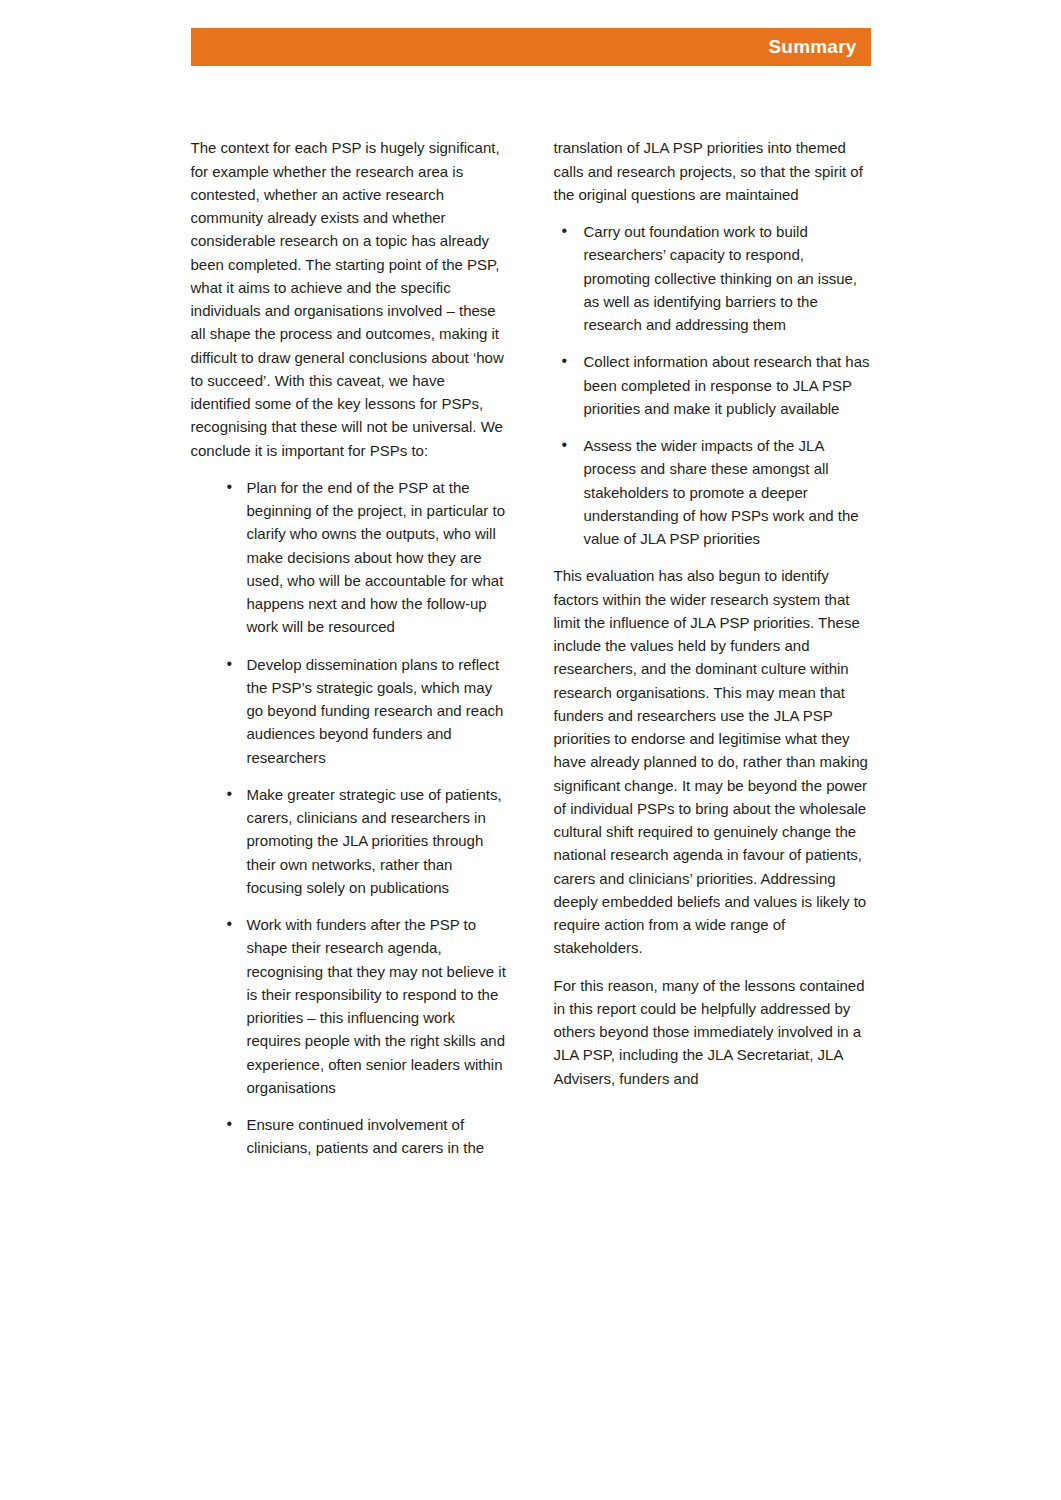Summary
The context for each PSP is hugely significant, for example whether the research area is contested, whether an active research community already exists and whether considerable research on a topic has already been completed. The starting point of the PSP, what it aims to achieve and the specific individuals and organisations involved – these all shape the process and outcomes, making it difficult to draw general conclusions about ‘how to succeed’. With this caveat, we have identified some of the key lessons for PSPs, recognising that these will not be universal. We conclude it is important for PSPs to:
Plan for the end of the PSP at the beginning of the project, in particular to clarify who owns the outputs, who will make decisions about how they are used, who will be accountable for what happens next and how the follow-up work will be resourced
Develop dissemination plans to reflect the PSP’s strategic goals, which may go beyond funding research and reach audiences beyond funders and researchers
Make greater strategic use of patients, carers, clinicians and researchers in promoting the JLA priorities through their own networks, rather than focusing solely on publications
Work with funders after the PSP to shape their research agenda, recognising that they may not believe it is their responsibility to respond to the priorities – this influencing work requires people with the right skills and experience, often senior leaders within organisations
Ensure continued involvement of clinicians, patients and carers in the
translation of JLA PSP priorities into themed calls and research projects, so that the spirit of the original questions are maintained
Carry out foundation work to build researchers’ capacity to respond, promoting collective thinking on an issue, as well as identifying barriers to the research and addressing them
Collect information about research that has been completed in response to JLA PSP priorities and make it publicly available
Assess the wider impacts of the JLA process and share these amongst all stakeholders to promote a deeper understanding of how PSPs work and the value of JLA PSP priorities
This evaluation has also begun to identify factors within the wider research system that limit the influence of JLA PSP priorities. These include the values held by funders and researchers, and the dominant culture within research organisations. This may mean that funders and researchers use the JLA PSP priorities to endorse and legitimise what they have already planned to do, rather than making significant change. It may be beyond the power of individual PSPs to bring about the wholesale cultural shift required to genuinely change the national research agenda in favour of patients, carers and clinicians’ priorities. Addressing deeply embedded beliefs and values is likely to require action from a wide range of stakeholders.
For this reason, many of the lessons contained in this report could be helpfully addressed by others beyond those immediately involved in a JLA PSP, including the JLA Secretariat, JLA Advisers, funders and